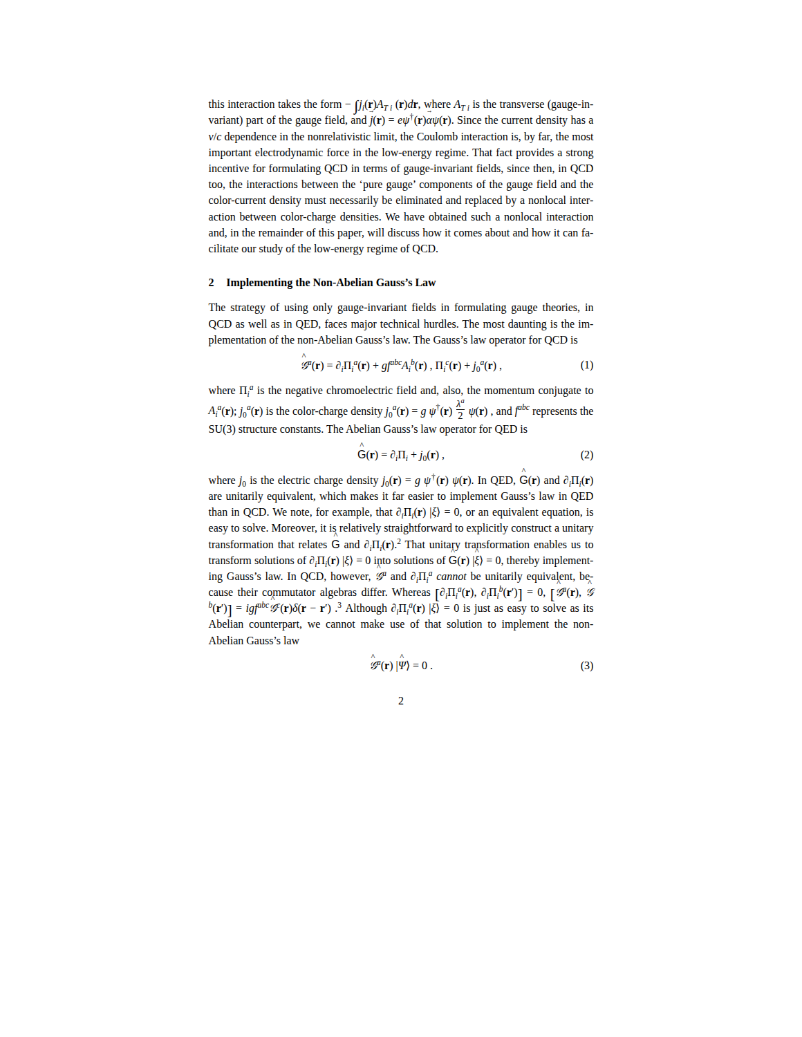this interaction takes the form − ∫ji(r)AT i (r)dr, where AT i is the transverse (gauge-invariant) part of the gauge field, and j(r) = eψ†(r)αψ(r). Since the current density has a v/c dependence in the nonrelativistic limit, the Coulomb interaction is, by far, the most important electrodynamic force in the low-energy regime. That fact provides a strong incentive for formulating QCD in terms of gauge-invariant fields, since then, in QCD too, the interactions between the ‘pure gauge’ components of the gauge field and the color-current density must necessarily be eliminated and replaced by a nonlocal interaction between color-charge densities. We have obtained such a nonlocal interaction and, in the remainder of this paper, will discuss how it comes about and how it can facilitate our study of the low-energy regime of QCD.
2 Implementing the Non-Abelian Gauss’s Law
The strategy of using only gauge-invariant fields in formulating gauge theories, in QCD as well as in QED, faces major technical hurdles. The most daunting is the implementation of the non-Abelian Gauss’s law. The Gauss’s law operator for QCD is
𝒢a(r) = ∂i Πia(r) + gfabcAib(r) , Πic(r) + j0a(r) , (1)
where Πia is the negative chromoelectric field and, also, the momentum conjugate to Aia(r); j0a(r) is the color-charge density j0a(r) = g ψ†(r) λa 2 ψ(r) , and fabc represents the SU(3) structure constants. The Abelian Gauss’s law operator for QED is
G(r) = ∂i Πi + j0(r) , (2)
where j0 is the electric charge density j0(r) = g ψ†(r) ψ(r). In QED, G(r) and ∂i Πi(r) are unitarily equivalent, which makes it far easier to implement Gauss’s law in QED than in QCD. We note, for example, that ∂i Πi(r) |ξ⟩ = 0, or an equivalent equation, is easy to solve. Moreover, it is relatively straightforward to explicitly construct a unitary transformation that relates G and ∂i Πi(r).2 That unitary transformation enables us to transform solutions of ∂i Πi(r) |ξ⟩ = 0 into solutions of G(r) |ξ⟩ = 0, thereby implementing Gauss’s law. In QCD, however, 𝒢a and ∂i Πia cannot be unitarily equivalent, because their commutator algebras differ. Whereas [∂i Πia(r), ∂i Πib(r′)] = 0, [𝒢a(r), 𝒢b(r′)] = igfabc 𝒢c(r)δ(r − r′) .3 Although ∂i Πia(r) |ξ⟩ = 0 is just as easy to solve as its Abelian counterpart, we cannot make use of that solution to implement the non-Abelian Gauss’s law
𝒢a(r) |Ψ⟩ = 0 . (3)
2